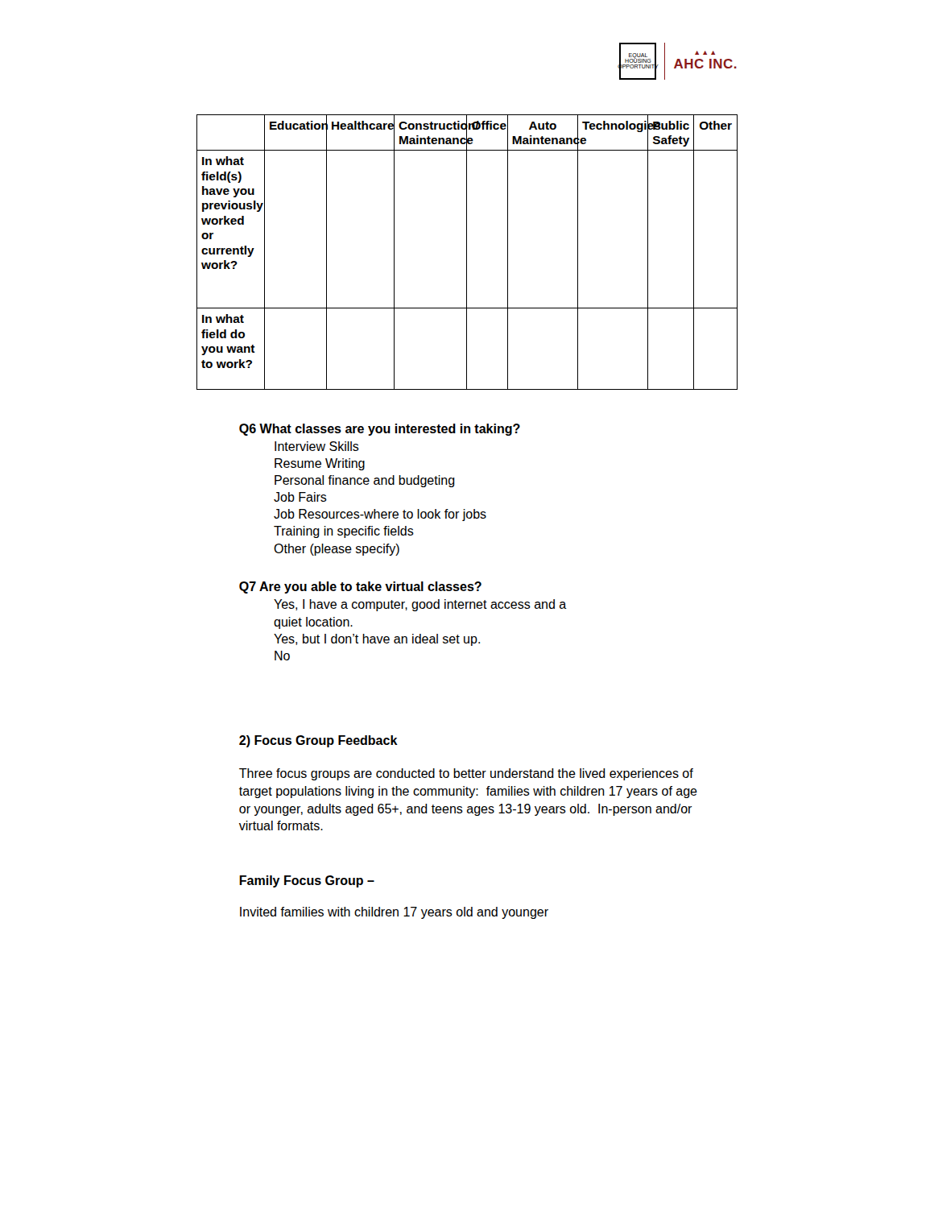EQUAL HOUSING
OPPORTUNITY
▲▲▲ AHC INC.
| | Education | Healthcare | Construction/ Maintenance | Office | Auto Maintenance | Technologies | Public Safety | Other |
| --- | --- | --- | --- | --- | --- | --- | --- | --- |
| In what field(s) have you previously worked or currently work? | | | | | | | | |
| In what field do you want to work? | | | | | | | | |
Q6 What classes are you interested in taking?
Interview Skills
Resume Writing
Personal finance and budgeting
Job Fairs
Job Resources-where to look for jobs
Training in specific fields
Other (please specify)
Q7 Are you able to take virtual classes?
Yes, I have a computer, good internet access and a
quiet location.
Yes, but I don’t have an ideal set up.
No
2) Focus Group Feedback
Three focus groups are conducted to better understand the lived experiences of target populations living in the community: families with children 17 years of age or younger, adults aged 65+, and teens ages 13-19 years old. In-person and/or virtual formats.
Family Focus Group –
Invited families with children 17 years old and younger